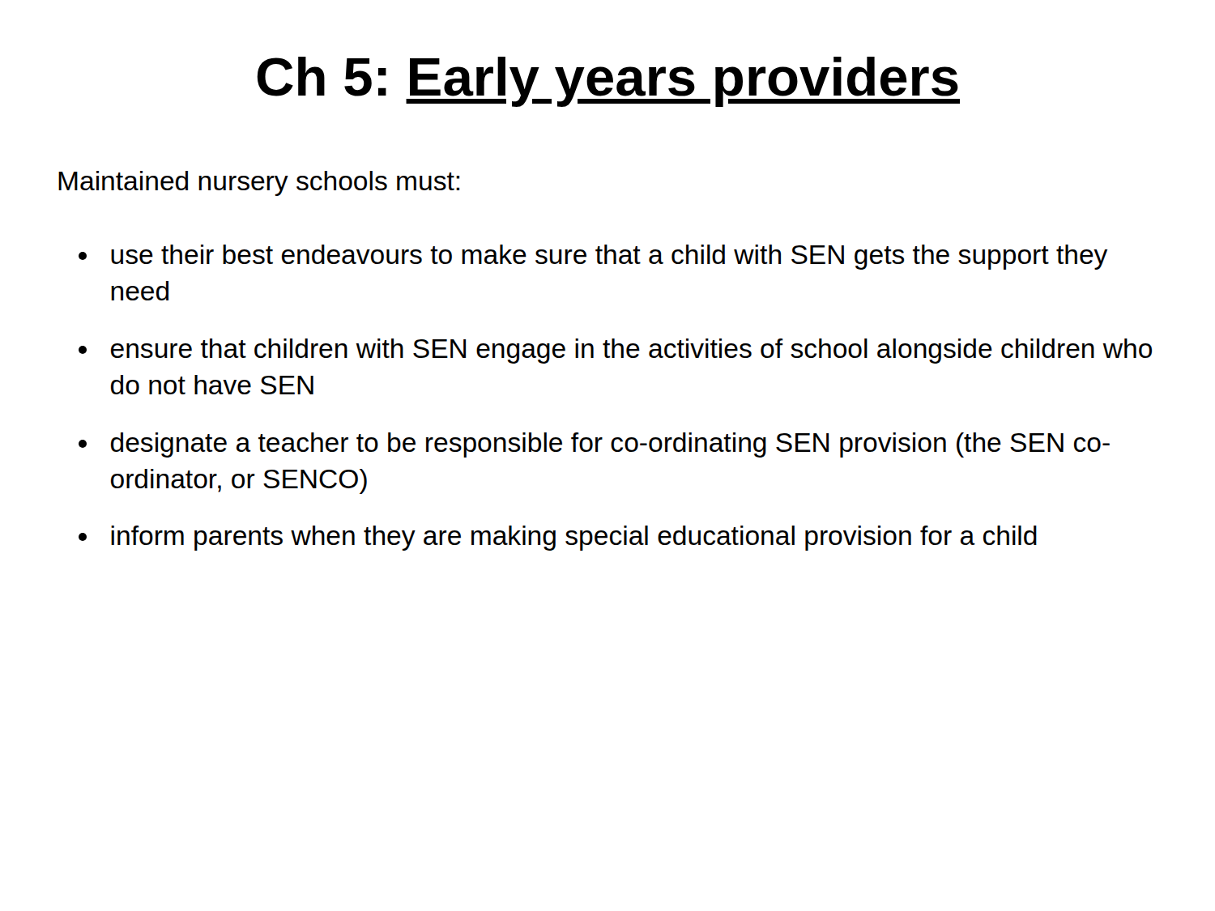Ch 5: Early years providers
Maintained nursery schools must:
use their best endeavours to make sure that a child with SEN gets the support they need
ensure that children with SEN engage in the activities of school alongside children who do not have SEN
designate a teacher to be responsible for co-ordinating SEN provision (the SEN co-ordinator, or SENCO)
inform parents when they are making special educational provision for a child